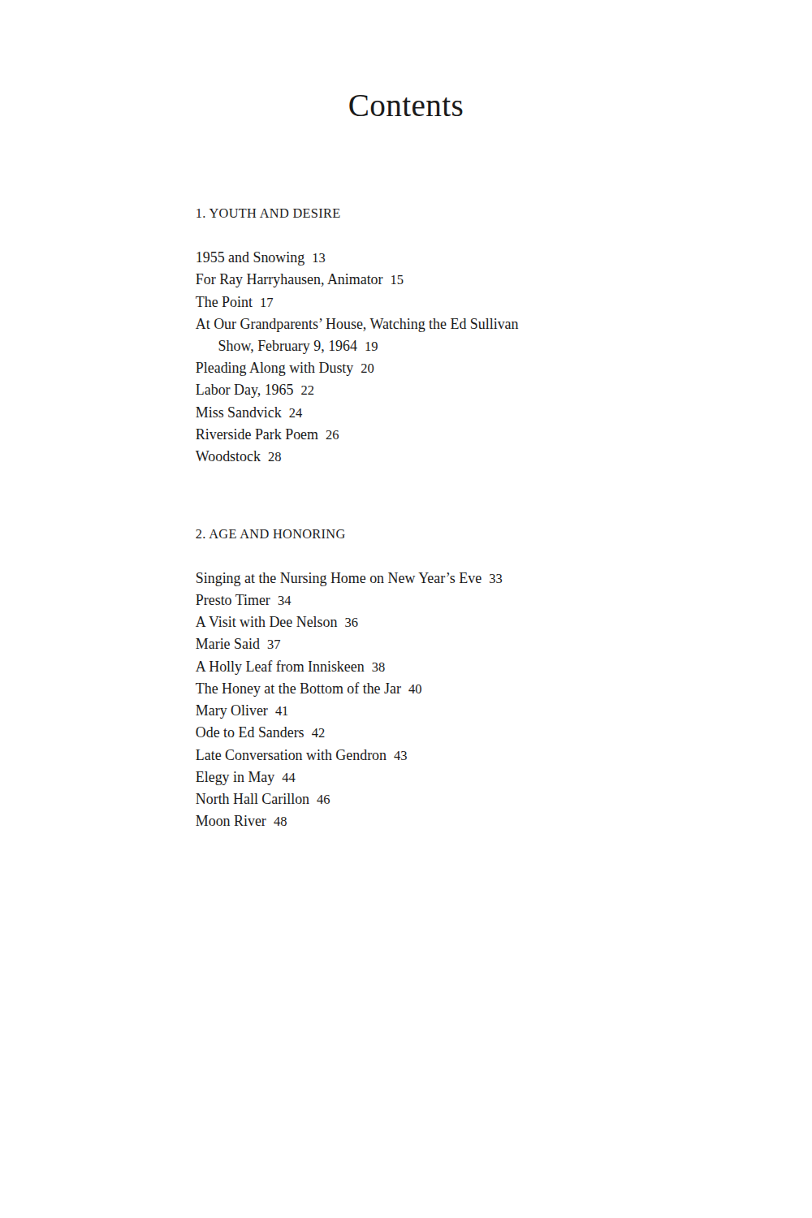Contents
1. YOUTH AND DESIRE
1955 and Snowing13
For Ray Harryhausen, Animator15
The Point17
At Our Grandparents’ House, Watching the Ed Sullivan Show, February 9, 196419
Pleading Along with Dusty20
Labor Day, 196522
Miss Sandvick24
Riverside Park Poem26
Woodstock28
2. AGE AND HONORING
Singing at the Nursing Home on New Year’s Eve33
Presto Timer34
A Visit with Dee Nelson36
Marie Said37
A Holly Leaf from Inniskeen38
The Honey at the Bottom of the Jar40
Mary Oliver41
Ode to Ed Sanders42
Late Conversation with Gendron43
Elegy in May44
North Hall Carillon46
Moon River48